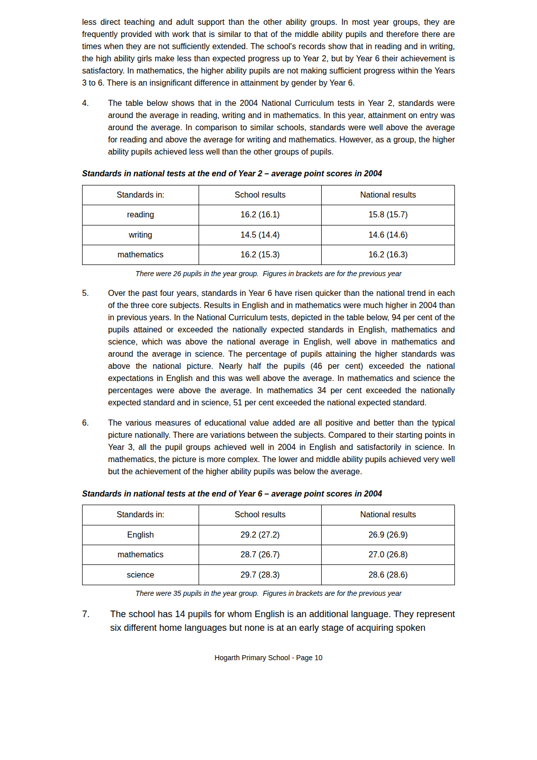less direct teaching and adult support than the other ability groups. In most year groups, they are frequently provided with work that is similar to that of the middle ability pupils and therefore there are times when they are not sufficiently extended. The school's records show that in reading and in writing, the high ability girls make less than expected progress up to Year 2, but by Year 6 their achievement is satisfactory. In mathematics, the higher ability pupils are not making sufficient progress within the Years 3 to 6. There is an insignificant difference in attainment by gender by Year 6.
4.
The table below shows that in the 2004 National Curriculum tests in Year 2, standards were around the average in reading, writing and in mathematics. In this year, attainment on entry was around the average. In comparison to similar schools, standards were well above the average for reading and above the average for writing and mathematics. However, as a group, the higher ability pupils achieved less well than the other groups of pupils.
Standards in national tests at the end of Year 2 – average point scores in 2004
| Standards in: | School results | National results |
| reading | 16.2 (16.1) | 15.8 (15.7) |
| writing | 14.5 (14.4) | 14.6 (14.6) |
| mathematics | 16.2 (15.3) | 16.2 (16.3) |
There were 26 pupils in the year group. Figures in brackets are for the previous year
5.
Over the past four years, standards in Year 6 have risen quicker than the national trend in each of the three core subjects. Results in English and in mathematics were much higher in 2004 than in previous years. In the National Curriculum tests, depicted in the table below, 94 per cent of the pupils attained or exceeded the nationally expected standards in English, mathematics and science, which was above the national average in English, well above in mathematics and around the average in science. The percentage of pupils attaining the higher standards was above the national picture. Nearly half the pupils (46 per cent) exceeded the national expectations in English and this was well above the average. In mathematics and science the percentages were above the average. In mathematics 34 per cent exceeded the nationally expected standard and in science, 51 per cent exceeded the national expected standard.
6.
The various measures of educational value added are all positive and better than the typical picture nationally. There are variations between the subjects. Compared to their starting points in Year 3, all the pupil groups achieved well in 2004 in English and satisfactorily in science. In mathematics, the picture is more complex. The lower and middle ability pupils achieved very well but the achievement of the higher ability pupils was below the average.
Standards in national tests at the end of Year 6 – average point scores in 2004
| Standards in: | School results | National results |
| English | 29.2 (27.2) | 26.9 (26.9) |
| mathematics | 28.7 (26.7) | 27.0 (26.8) |
| science | 29.7 (28.3) | 28.6 (28.6) |
There were 35 pupils in the year group. Figures in brackets are for the previous year
7.
The school has 14 pupils for whom English is an additional language. They represent six different home languages but none is at an early stage of acquiring spoken
Hogarth Primary School - Page 10